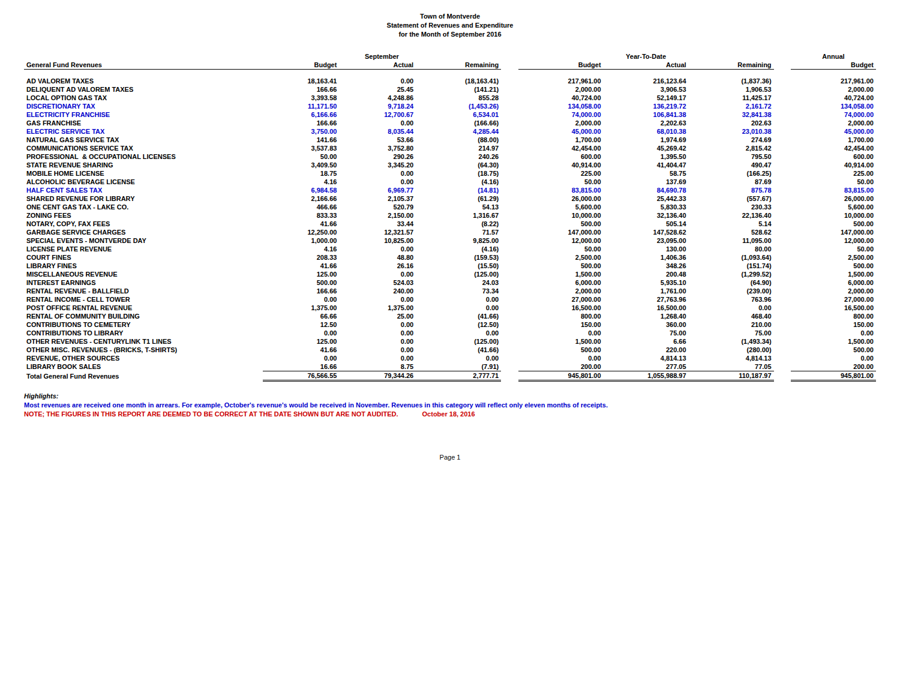Town of Montverde
Statement of Revenues and Expenditure
for the Month of September 2016
| | September | | Year-To-Date | | Annual |
| --- | --- | --- | --- | --- | --- |
| General Fund Revenues | Budget | Actual | Remaining | | Budget | Actual | Remaining | | Budget |
| AD VALOREM TAXES | 18,163.41 | 0.00 | (18,163.41) | | 217,961.00 | 216,123.64 | (1,837.36) | | 217,961.00 |
| DELIQUENT AD VALOREM TAXES | 166.66 | 25.45 | (141.21) | | 2,000.00 | 3,906.53 | 1,906.53 | | 2,000.00 |
| LOCAL OPTION GAS TAX | 3,393.58 | 4,248.86 | 855.28 | | 40,724.00 | 52,149.17 | 11,425.17 | | 40,724.00 |
| DISCRETIONARY TAX | 11,171.50 | 9,718.24 | (1,453.26) | | 134,058.00 | 136,219.72 | 2,161.72 | | 134,058.00 |
| ELECTRICITY FRANCHISE | 6,166.66 | 12,700.67 | 6,534.01 | | 74,000.00 | 106,841.38 | 32,841.38 | | 74,000.00 |
| GAS FRANCHISE | 166.66 | 0.00 | (166.66) | | 2,000.00 | 2,202.63 | 202.63 | | 2,000.00 |
| ELECTRIC SERVICE TAX | 3,750.00 | 8,035.44 | 4,285.44 | | 45,000.00 | 68,010.38 | 23,010.38 | | 45,000.00 |
| NATURAL GAS SERVICE TAX | 141.66 | 53.66 | (88.00) | | 1,700.00 | 1,974.69 | 274.69 | | 1,700.00 |
| COMMUNICATIONS SERVICE TAX | 3,537.83 | 3,752.80 | 214.97 | | 42,454.00 | 45,269.42 | 2,815.42 | | 42,454.00 |
| PROFESSIONAL & OCCUPATIONAL LICENSES | 50.00 | 290.26 | 240.26 | | 600.00 | 1,395.50 | 795.50 | | 600.00 |
| STATE REVENUE SHARING | 3,409.50 | 3,345.20 | (64.30) | | 40,914.00 | 41,404.47 | 490.47 | | 40,914.00 |
| MOBILE HOME LICENSE | 18.75 | 0.00 | (18.75) | | 225.00 | 58.75 | (166.25) | | 225.00 |
| ALCOHOLIC BEVERAGE LICENSE | 4.16 | 0.00 | (4.16) | | 50.00 | 137.69 | 87.69 | | 50.00 |
| HALF CENT SALES TAX | 6,984.58 | 6,969.77 | (14.81) | | 83,815.00 | 84,690.78 | 875.78 | | 83,815.00 |
| SHARED REVENUE FOR LIBRARY | 2,166.66 | 2,105.37 | (61.29) | | 26,000.00 | 25,442.33 | (557.67) | | 26,000.00 |
| ONE CENT GAS TAX - LAKE CO. | 466.66 | 520.79 | 54.13 | | 5,600.00 | 5,830.33 | 230.33 | | 5,600.00 |
| ZONING FEES | 833.33 | 2,150.00 | 1,316.67 | | 10,000.00 | 32,136.40 | 22,136.40 | | 10,000.00 |
| NOTARY, COPY, FAX FEES | 41.66 | 33.44 | (8.22) | | 500.00 | 505.14 | 5.14 | | 500.00 |
| GARBAGE SERVICE CHARGES | 12,250.00 | 12,321.57 | 71.57 | | 147,000.00 | 147,528.62 | 528.62 | | 147,000.00 |
| SPECIAL EVENTS - MONTVERDE DAY | 1,000.00 | 10,825.00 | 9,825.00 | | 12,000.00 | 23,095.00 | 11,095.00 | | 12,000.00 |
| LICENSE PLATE REVENUE | 4.16 | 0.00 | (4.16) | | 50.00 | 130.00 | 80.00 | | 50.00 |
| COURT FINES | 208.33 | 48.80 | (159.53) | | 2,500.00 | 1,406.36 | (1,093.64) | | 2,500.00 |
| LIBRARY FINES | 41.66 | 26.16 | (15.50) | | 500.00 | 348.26 | (151.74) | | 500.00 |
| MISCELLANEOUS REVENUE | 125.00 | 0.00 | (125.00) | | 1,500.00 | 200.48 | (1,299.52) | | 1,500.00 |
| INTEREST EARNINGS | 500.00 | 524.03 | 24.03 | | 6,000.00 | 5,935.10 | (64.90) | | 6,000.00 |
| RENTAL REVENUE - BALLFIELD | 166.66 | 240.00 | 73.34 | | 2,000.00 | 1,761.00 | (239.00) | | 2,000.00 |
| RENTAL INCOME - CELL TOWER | 0.00 | 0.00 | 0.00 | | 27,000.00 | 27,763.96 | 763.96 | | 27,000.00 |
| POST OFFICE RENTAL REVENUE | 1,375.00 | 1,375.00 | 0.00 | | 16,500.00 | 16,500.00 | 0.00 | | 16,500.00 |
| RENTAL OF COMMUNITY BUILDING | 66.66 | 25.00 | (41.66) | | 800.00 | 1,268.40 | 468.40 | | 800.00 |
| CONTRIBUTIONS TO CEMETERY | 12.50 | 0.00 | (12.50) | | 150.00 | 360.00 | 210.00 | | 150.00 |
| CONTRIBUTIONS TO LIBRARY | 0.00 | 0.00 | 0.00 | | 0.00 | 75.00 | 75.00 | | 0.00 |
| OTHER REVENUES - CENTURYLINK T1 LINES | 125.00 | 0.00 | (125.00) | | 1,500.00 | 6.66 | (1,493.34) | | 1,500.00 |
| OTHER MISC. REVENUES - (BRICKS, T-SHIRTS) | 41.66 | 0.00 | (41.66) | | 500.00 | 220.00 | (280.00) | | 500.00 |
| REVENUE, OTHER SOURCES | 0.00 | 0.00 | 0.00 | | 0.00 | 4,814.13 | 4,814.13 | | 0.00 |
| LIBRARY BOOK SALES | 16.66 | 8.75 | (7.91) | | 200.00 | 277.05 | 77.05 | | 200.00 |
| Total General Fund Revenues | 76,566.55 | 79,344.26 | 2,777.71 | | 945,801.00 | 1,055,988.97 | 110,187.97 | | 945,801.00 |
Highlights:
Most revenues are received one month in arrears. For example, October's revenue's would be received in November. Revenues in this category will reflect only eleven months of receipts.
NOTE; THE FIGURES IN THIS REPORT ARE DEEMED TO BE CORRECT AT THE DATE SHOWN BUT ARE NOT AUDITED.October 18, 2016
Page 1